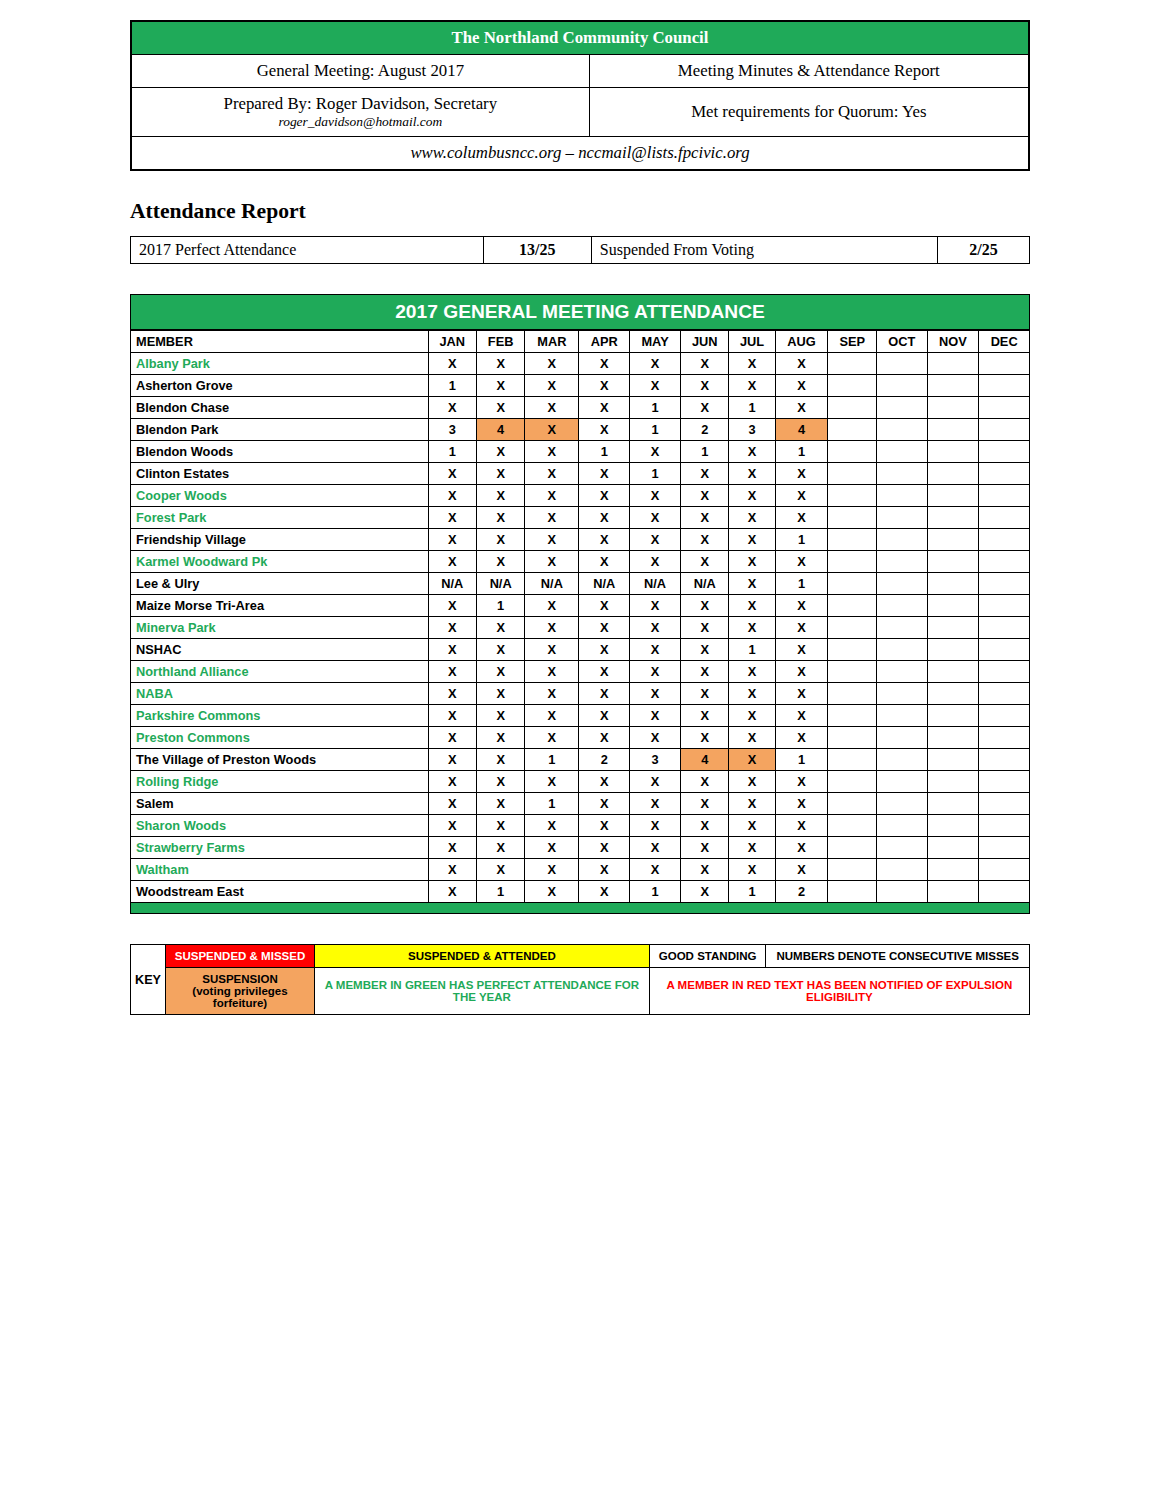| The Northland Community Council |
| General Meeting: August 2017 | Meeting Minutes & Attendance Report |
| Prepared By: Roger Davidson, Secretary roger_davidson@hotmail.com | Met requirements for Quorum: Yes |
| www.columbusncc.org – nccmail@lists.fpcivic.org |
Attendance Report
| 2017 Perfect Attendance | 13/25 | Suspended From Voting | 2/25 |
2017 GENERAL MEETING ATTENDANCE
| MEMBER | JAN | FEB | MAR | APR | MAY | JUN | JUL | AUG | SEP | OCT | NOV | DEC |
| --- | --- | --- | --- | --- | --- | --- | --- | --- | --- | --- | --- | --- |
| Albany Park | X | X | X | X | X | X | X | X | | | | |
| Asherton Grove | 1 | X | X | X | X | X | X | X | | | | |
| Blendon Chase | X | X | X | X | 1 | X | 1 | X | | | | |
| Blendon Park | 3 | 4 | X | X | 1 | 2 | 3 | 4 | | | | |
| Blendon Woods | 1 | X | X | 1 | X | 1 | X | 1 | | | | |
| Clinton Estates | X | X | X | X | 1 | X | X | X | | | | |
| Cooper Woods | X | X | X | X | X | X | X | X | | | | |
| Forest Park | X | X | X | X | X | X | X | X | | | | |
| Friendship Village | X | X | X | X | X | X | X | 1 | | | | |
| Karmel Woodward Pk | X | X | X | X | X | X | X | X | | | | |
| Lee & Ulry | N/A | N/A | N/A | N/A | N/A | N/A | X | 1 | | | | |
| Maize Morse Tri-Area | X | 1 | X | X | X | X | X | X | | | | |
| Minerva Park | X | X | X | X | X | X | X | X | | | | |
| NSHAC | X | X | X | X | X | X | 1 | X | | | | |
| Northland Alliance | X | X | X | X | X | X | X | X | | | | |
| NABA | X | X | X | X | X | X | X | X | | | | |
| Parkshire Commons | X | X | X | X | X | X | X | X | | | | |
| Preston Commons | X | X | X | X | X | X | X | X | | | | |
| The Village of Preston Woods | X | X | 1 | 2 | 3 | 4 | X | 1 | | | | |
| Rolling Ridge | X | X | X | X | X | X | X | X | | | | |
| Salem | X | X | 1 | X | X | X | X | X | | | | |
| Sharon Woods | X | X | X | X | X | X | X | X | | | | |
| Strawberry Farms | X | X | X | X | X | X | X | X | | | | |
| Waltham | X | X | X | X | X | X | X | X | | | | |
| Woodstream East | X | 1 | X | X | 1 | X | 1 | 2 | | | | |
| KEY | SUSPENDED & MISSED | SUSPENDED & ATTENDED | GOOD STANDING | NUMBERS DENOTE CONSECUTIVE MISSES |
| SUSPENSION (voting privileges forfeiture) | A MEMBER IN GREEN HAS PERFECT ATTENDANCE FOR THE YEAR | A MEMBER IN RED TEXT HAS BEEN NOTIFIED OF EXPULSION ELIGIBILITY |